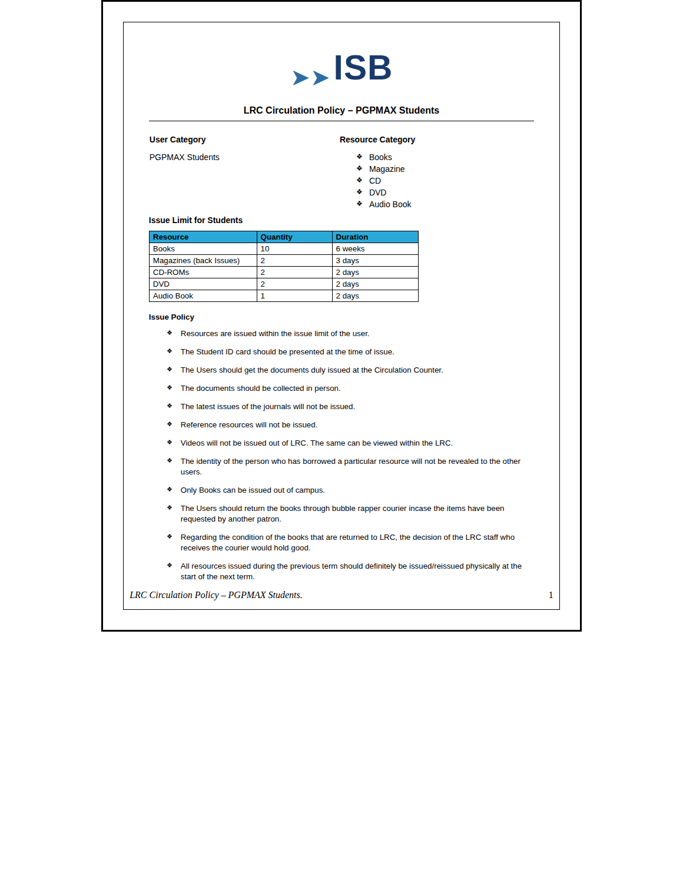➤➤ISB
LRC Circulation Policy – PGPMAX Students
| User Category PGPMAX Students | Resource Category Books Magazine CD DVD Audio Book |
Issue Limit for Students
| Resource | Quantity | Duration |
| --- | --- | --- |
| Books | 10 | 6 weeks |
| Magazines (back Issues) | 2 | 3 days |
| CD-ROMs | 2 | 2 days |
| DVD | 2 | 2 days |
| Audio Book | 1 | 2 days |
Issue Policy
Resources are issued within the issue limit of the user.
The Student ID card should be presented at the time of issue.
The Users should get the documents duly issued at the Circulation Counter.
The documents should be collected in person.
The latest issues of the journals will not be issued.
Reference resources will not be issued.
Videos will not be issued out of LRC. The same can be viewed within the LRC.
The identity of the person who has borrowed a particular resource will not be revealed to the other users.
Only Books can be issued out of campus.
The Users should return the books through bubble rapper courier incase the items have been requested by another patron.
Regarding the condition of the books that are returned to LRC, the decision of the LRC staff who receives the courier would hold good.
All resources issued during the previous term should definitely be issued/reissued physically at the start of the next term.
| LRC Circulation Policy – PGPMAX Students. | 1 |